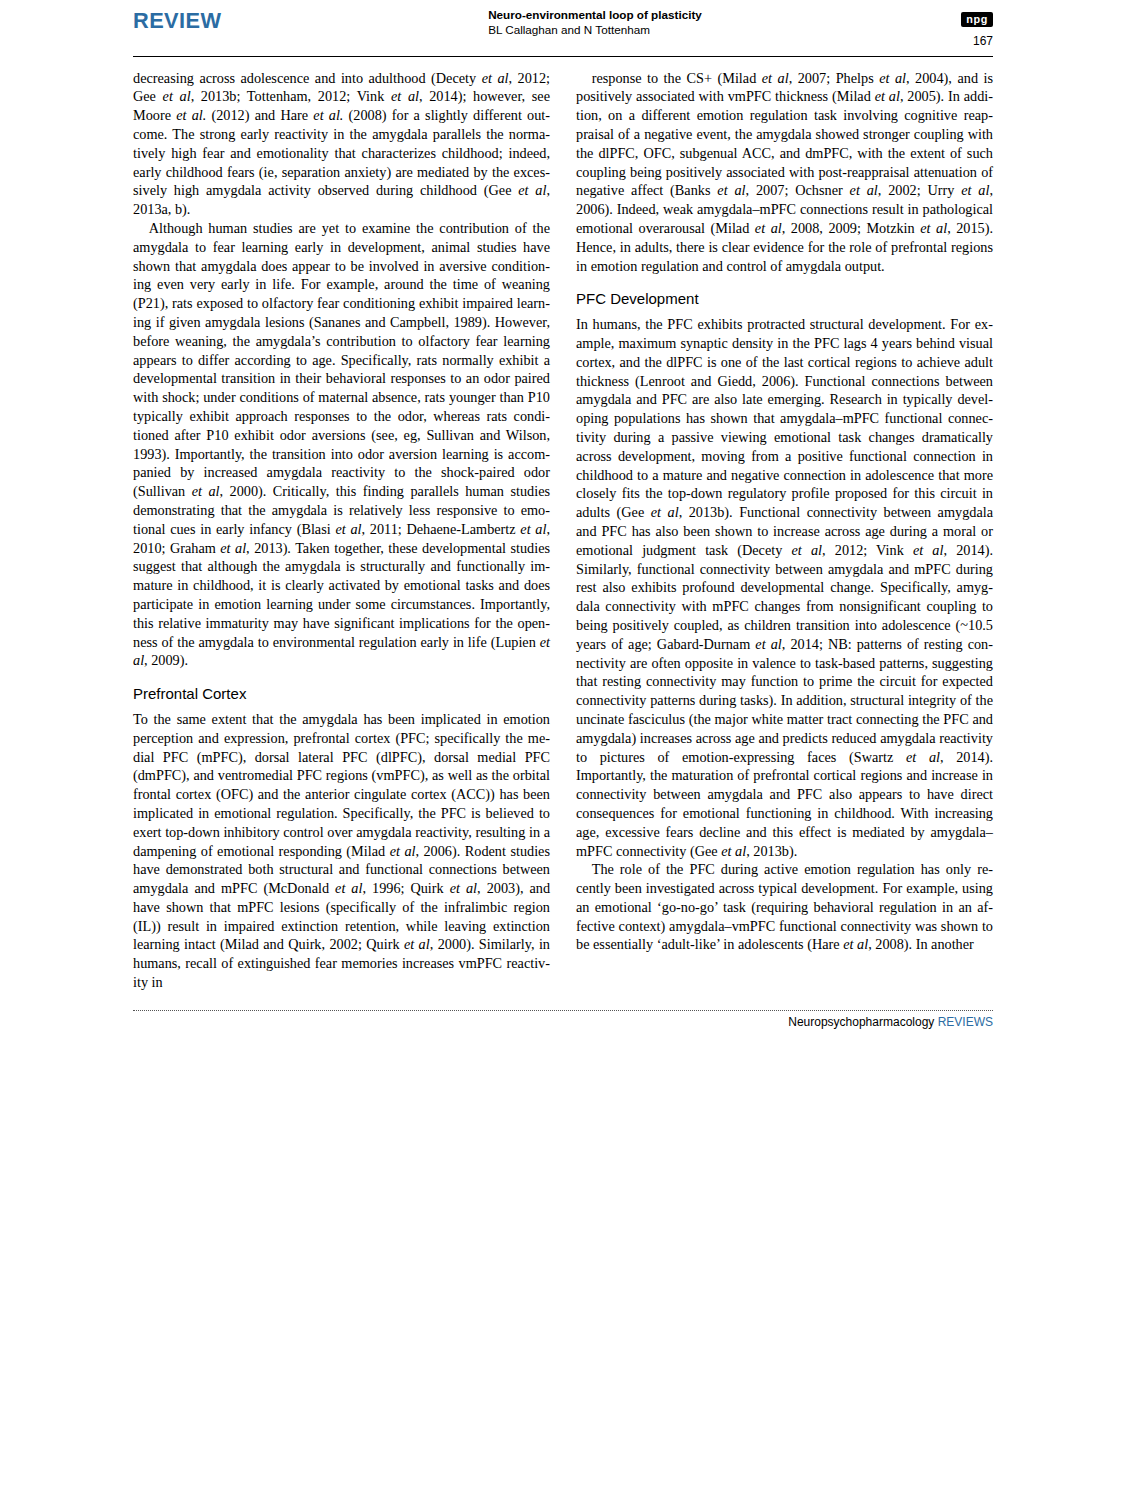REVIEW
Neuro-environmental loop of plasticity
BL Callaghan and N Tottenham
npg
167
decreasing across adolescence and into adulthood (Decety et al, 2012; Gee et al, 2013b; Tottenham, 2012; Vink et al, 2014); however, see Moore et al. (2012) and Hare et al. (2008) for a slightly different outcome. The strong early reactivity in the amygdala parallels the normatively high fear and emotionality that characterizes childhood; indeed, early childhood fears (ie, separation anxiety) are mediated by the excessively high amygdala activity observed during childhood (Gee et al, 2013a, b).
Although human studies are yet to examine the contribution of the amygdala to fear learning early in development, animal studies have shown that amygdala does appear to be involved in aversive conditioning even very early in life. For example, around the time of weaning (P21), rats exposed to olfactory fear conditioning exhibit impaired learning if given amygdala lesions (Sananes and Campbell, 1989). However, before weaning, the amygdala’s contribution to olfactory fear learning appears to differ according to age. Specifically, rats normally exhibit a developmental transition in their behavioral responses to an odor paired with shock; under conditions of maternal absence, rats younger than P10 typically exhibit approach responses to the odor, whereas rats conditioned after P10 exhibit odor aversions (see, eg, Sullivan and Wilson, 1993). Importantly, the transition into odor aversion learning is accompanied by increased amygdala reactivity to the shock-paired odor (Sullivan et al, 2000). Critically, this finding parallels human studies demonstrating that the amygdala is relatively less responsive to emotional cues in early infancy (Blasi et al, 2011; Dehaene-Lambertz et al, 2010; Graham et al, 2013). Taken together, these developmental studies suggest that although the amygdala is structurally and functionally immature in childhood, it is clearly activated by emotional tasks and does participate in emotion learning under some circumstances. Importantly, this relative immaturity may have significant implications for the openness of the amygdala to environmental regulation early in life (Lupien et al, 2009).
Prefrontal Cortex
To the same extent that the amygdala has been implicated in emotion perception and expression, prefrontal cortex (PFC; specifically the medial PFC (mPFC), dorsal lateral PFC (dlPFC), dorsal medial PFC (dmPFC), and ventromedial PFC regions (vmPFC), as well as the orbital frontal cortex (OFC) and the anterior cingulate cortex (ACC)) has been implicated in emotional regulation. Specifically, the PFC is believed to exert top-down inhibitory control over amygdala reactivity, resulting in a dampening of emotional responding (Milad et al, 2006). Rodent studies have demonstrated both structural and functional connections between amygdala and mPFC (McDonald et al, 1996; Quirk et al, 2003), and have shown that mPFC lesions (specifically of the infralimbic region (IL)) result in impaired extinction retention, while leaving extinction learning intact (Milad and Quirk, 2002; Quirk et al, 2000). Similarly, in humans, recall of extinguished fear memories increases vmPFC reactivity in
response to the CS+ (Milad et al, 2007; Phelps et al, 2004), and is positively associated with vmPFC thickness (Milad et al, 2005). In addition, on a different emotion regulation task involving cognitive reappraisal of a negative event, the amygdala showed stronger coupling with the dlPFC, OFC, subgenual ACC, and dmPFC, with the extent of such coupling being positively associated with post-reappraisal attenuation of negative affect (Banks et al, 2007; Ochsner et al, 2002; Urry et al, 2006). Indeed, weak amygdala–mPFC connections result in pathological emotional overarousal (Milad et al, 2008, 2009; Motzkin et al, 2015). Hence, in adults, there is clear evidence for the role of prefrontal regions in emotion regulation and control of amygdala output.
PFC Development
In humans, the PFC exhibits protracted structural development. For example, maximum synaptic density in the PFC lags 4 years behind visual cortex, and the dlPFC is one of the last cortical regions to achieve adult thickness (Lenroot and Giedd, 2006). Functional connections between amygdala and PFC are also late emerging. Research in typically developing populations has shown that amygdala–mPFC functional connectivity during a passive viewing emotional task changes dramatically across development, moving from a positive functional connection in childhood to a mature and negative connection in adolescence that more closely fits the top-down regulatory profile proposed for this circuit in adults (Gee et al, 2013b). Functional connectivity between amygdala and PFC has also been shown to increase across age during a moral or emotional judgment task (Decety et al, 2012; Vink et al, 2014). Similarly, functional connectivity between amygdala and mPFC during rest also exhibits profound developmental change. Specifically, amygdala connectivity with mPFC changes from nonsignificant coupling to being positively coupled, as children transition into adolescence (~10.5 years of age; Gabard-Durnam et al, 2014; NB: patterns of resting connectivity are often opposite in valence to task-based patterns, suggesting that resting connectivity may function to prime the circuit for expected connectivity patterns during tasks). In addition, structural integrity of the uncinate fasciculus (the major white matter tract connecting the PFC and amygdala) increases across age and predicts reduced amygdala reactivity to pictures of emotion-expressing faces (Swartz et al, 2014). Importantly, the maturation of prefrontal cortical regions and increase in connectivity between amygdala and PFC also appears to have direct consequences for emotional functioning in childhood. With increasing age, excessive fears decline and this effect is mediated by amygdala–mPFC connectivity (Gee et al, 2013b).
The role of the PFC during active emotion regulation has only recently been investigated across typical development. For example, using an emotional ‘go-no-go’ task (requiring behavioral regulation in an affective context) amygdala–vmPFC functional connectivity was shown to be essentially ‘adult-like’ in adolescents (Hare et al, 2008). In another
Neuropsychopharmacology REVIEWS